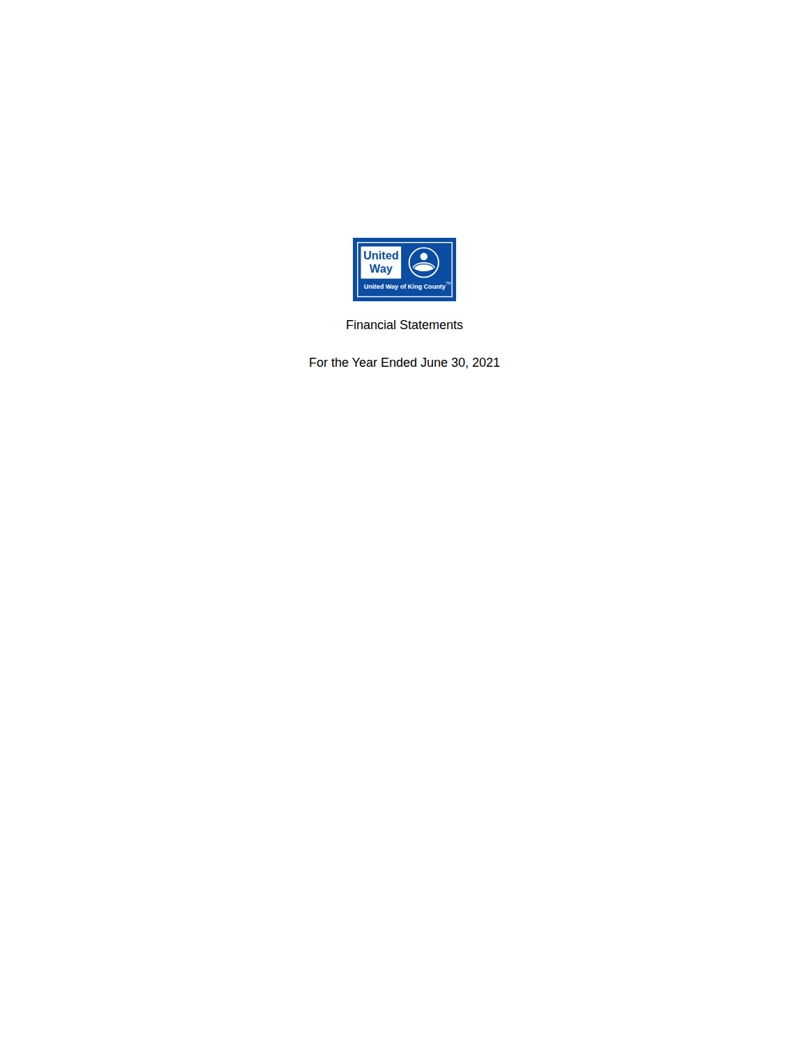United Way United Way of King County TM
Financial Statements
For the Year Ended June 30, 2021